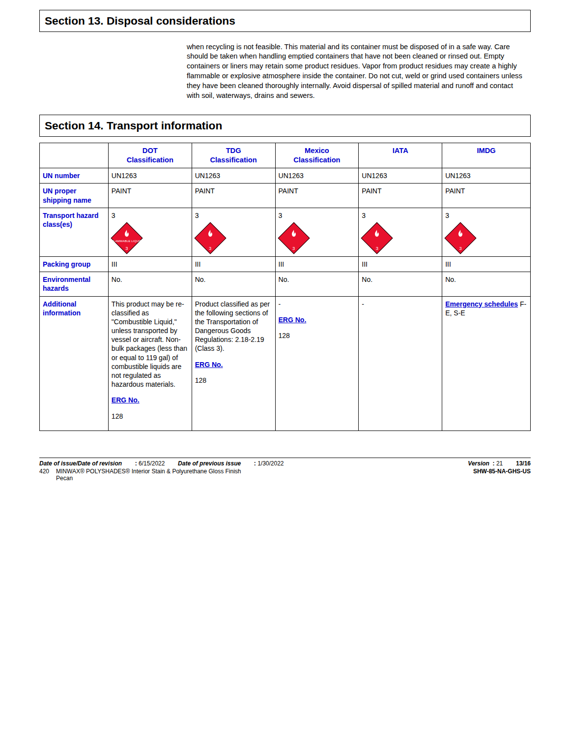Section 13. Disposal considerations
when recycling is not feasible. This material and its container must be disposed of in a safe way. Care should be taken when handling emptied containers that have not been cleaned or rinsed out. Empty containers or liners may retain some product residues. Vapor from product residues may create a highly flammable or explosive atmosphere inside the container. Do not cut, weld or grind used containers unless they have been cleaned thoroughly internally. Avoid dispersal of spilled material and runoff and contact with soil, waterways, drains and sewers.
Section 14. Transport information
| | DOT Classification | TDG Classification | Mexico Classification | IATA | IMDG |
| --- | --- | --- | --- | --- | --- |
| UN number | UN1263 | UN1263 | UN1263 | UN1263 | UN1263 |
| UN proper shipping name | PAINT | PAINT | PAINT | PAINT | PAINT |
| Transport hazard class(es) | 3 FLAMMABLE LIQUID 3 | 3 3 | 3 3 | 3 3 | 3 3 |
| Packing group | III | III | III | III | III |
| Environmental hazards | No. | No. | No. | No. | No. |
| Additional information | This product may be re-classified as "Combustible Liquid," unless transported by vessel or aircraft. Non-bulk packages (less than or equal to 119 gal) of combustible liquids are not regulated as hazardous materials. ERG No. 128 | Product classified as per the following sections of the Transportation of Dangerous Goods Regulations: 2.18-2.19 (Class 3). ERG No. 128 | - ERG No. 128 | - | Emergency schedules F-E, S-E |
Date of issue/Date of revision : 6/15/2022 Date of previous issue : 1/30/2022
Version : 21 13/16
420 MINWAX® POLYSHADES® Interior Stain & Polyurethane Gloss Finish
Pecan
SHW-85-NA-GHS-US